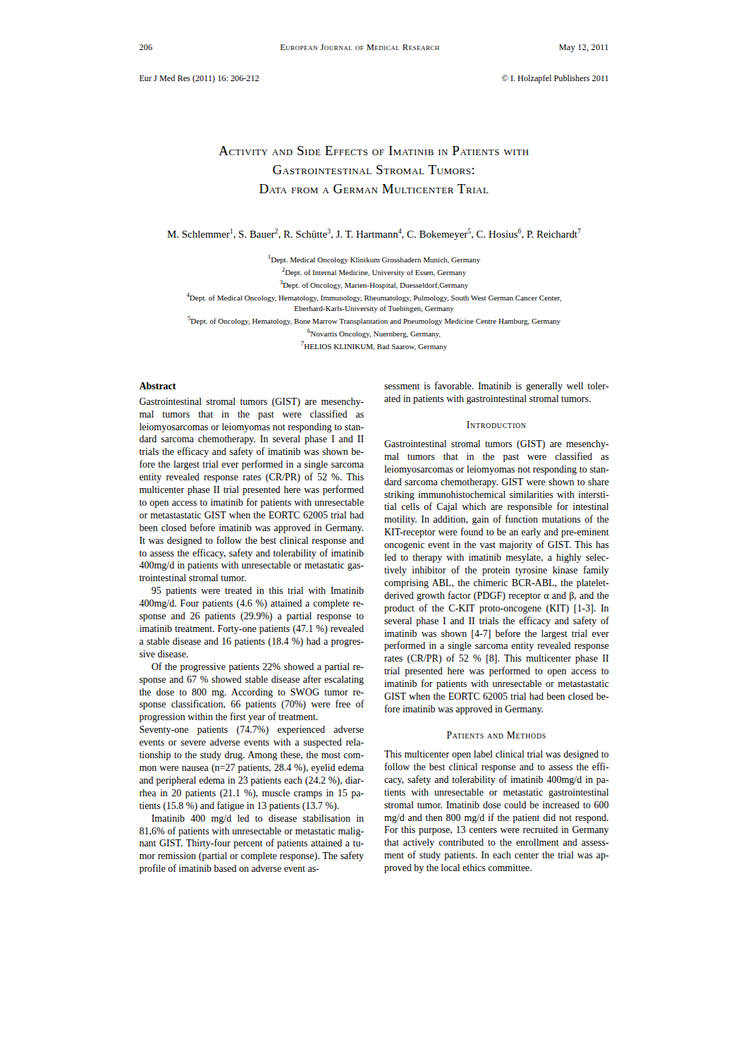206
European Journal of Medical Research
May 12, 2011
Eur J Med Res (2011) 16: 206-212
© I. Holzapfel Publishers 2011
Activity and Side Effects of Imatinib in Patients with
Gastrointestinal Stromal Tumors:
Data from a German Multicenter Trial
M. Schlemmer1, S. Bauer2, R. Schütte3, J. T. Hartmann4, C. Bokemeyer5, C. Hosius6, P. Reichardt7
1Dept. Medical Oncology Klinikum Grosshadern Munich, Germany
2Dept. of Internal Medicine, University of Essen, Germany
3Dept. of Oncology, Marien-Hospital, Duesseldorf,Germany
4Dept. of Medical Oncology, Hematology, Immunology, Rheumatology, Pulmology, South West German Cancer Center,
Eberhard-Karls-University of Tuebingen, Germany
5Dept. of Oncology, Hematology, Bone Marrow Transplantation and Pneumology Medicine Centre Hamburg, Germany
6Novartis Oncology, Nuernberg, Germany,
7HELIOS KLINIKUM, Bad Saarow, Germany
Abstract
Gastrointestinal stromal tumors (GIST) are mesenchymal tumors that in the past were classified as leiomyosarcomas or leiomyomas not responding to standard sarcoma chemotherapy. In several phase I and II trials the efficacy and safety of imatinib was shown before the largest trial ever performed in a single sarcoma entity revealed response rates (CR/PR) of 52 %. This multicenter phase II trial presented here was performed to open access to imatinib for patients with unresectable or metastastatic GIST when the EORTC 62005 trial had been closed before imatinib was approved in Germany. It was designed to follow the best clinical response and to assess the efficacy, safety and tolerability of imatinib 400mg/d in patients with unresectable or metastatic gastrointestinal stromal tumor.
95 patients were treated in this trial with Imatinib 400mg/d. Four patients (4.6 %) attained a complete response and 26 patients (29.9%) a partial response to imatinib treatment. Forty-one patients (47.1 %) revealed a stable disease and 16 patients (18.4 %) had a progressive disease.
Of the progressive patients 22% showed a partial response and 67 % showed stable disease after escalating the dose to 800 mg. According to SWOG tumor response classification, 66 patients (70%) were free of progression within the first year of treatment.
Seventy-one patients (74.7%) experienced adverse events or severe adverse events with a suspected relationship to the study drug. Among these, the most common were nausea (n=27 patients, 28.4 %), eyelid edema and peripheral edema in 23 patients each (24.2 %), diarrhea in 20 patients (21.1 %), muscle cramps in 15 patients (15.8 %) and fatigue in 13 patients (13.7 %).
Imatinib 400 mg/d led to disease stabilisation in 81,6% of patients with unresectable or metastatic malignant GIST. Thirty-four percent of patients attained a tumor remission (partial or complete response). The safety profile of imatinib based on adverse event as-
sessment is favorable. Imatinib is generally well tolerated in patients with gastrointestinal stromal tumors.
Introduction
Gastrointestinal stromal tumors (GIST) are mesenchymal tumors that in the past were classified as leiomyosarcomas or leiomyomas not responding to standard sarcoma chemotherapy. GIST were shown to share striking immunohistochemical similarities with interstitial cells of Cajal which are responsible for intestinal motility. In addition, gain of function mutations of the KIT-receptor were found to be an early and pre-eminent oncogenic event in the vast majority of GIST. This has led to therapy with imatinib mesylate, a highly selectively inhibitor of the protein tyrosine kinase family comprising ABL, the chimeric BCR-ABL, the platelet-derived growth factor (PDGF) receptor α and β, and the product of the C-KIT proto-oncogene (KIT) [1-3]. In several phase I and II trials the efficacy and safety of imatinib was shown [4-7] before the largest trial ever performed in a single sarcoma entity revealed response rates (CR/PR) of 52 % [8]. This multicenter phase II trial presented here was performed to open access to imatinib for patients with unresectable or metastastatic GIST when the EORTC 62005 trial had been closed before imatinib was approved in Germany.
Patients and Methods
This multicenter open label clinical trial was designed to follow the best clinical response and to assess the efficacy, safety and tolerability of imatinib 400mg/d in patients with unresectable or metastatic gastrointestinal stromal tumor. Imatinib dose could be increased to 600 mg/d and then 800 mg/d if the patient did not respond. For this purpose, 13 centers were recruited in Germany that actively contributed to the enrollment and assessment of study patients. In each center the trial was approved by the local ethics committee.